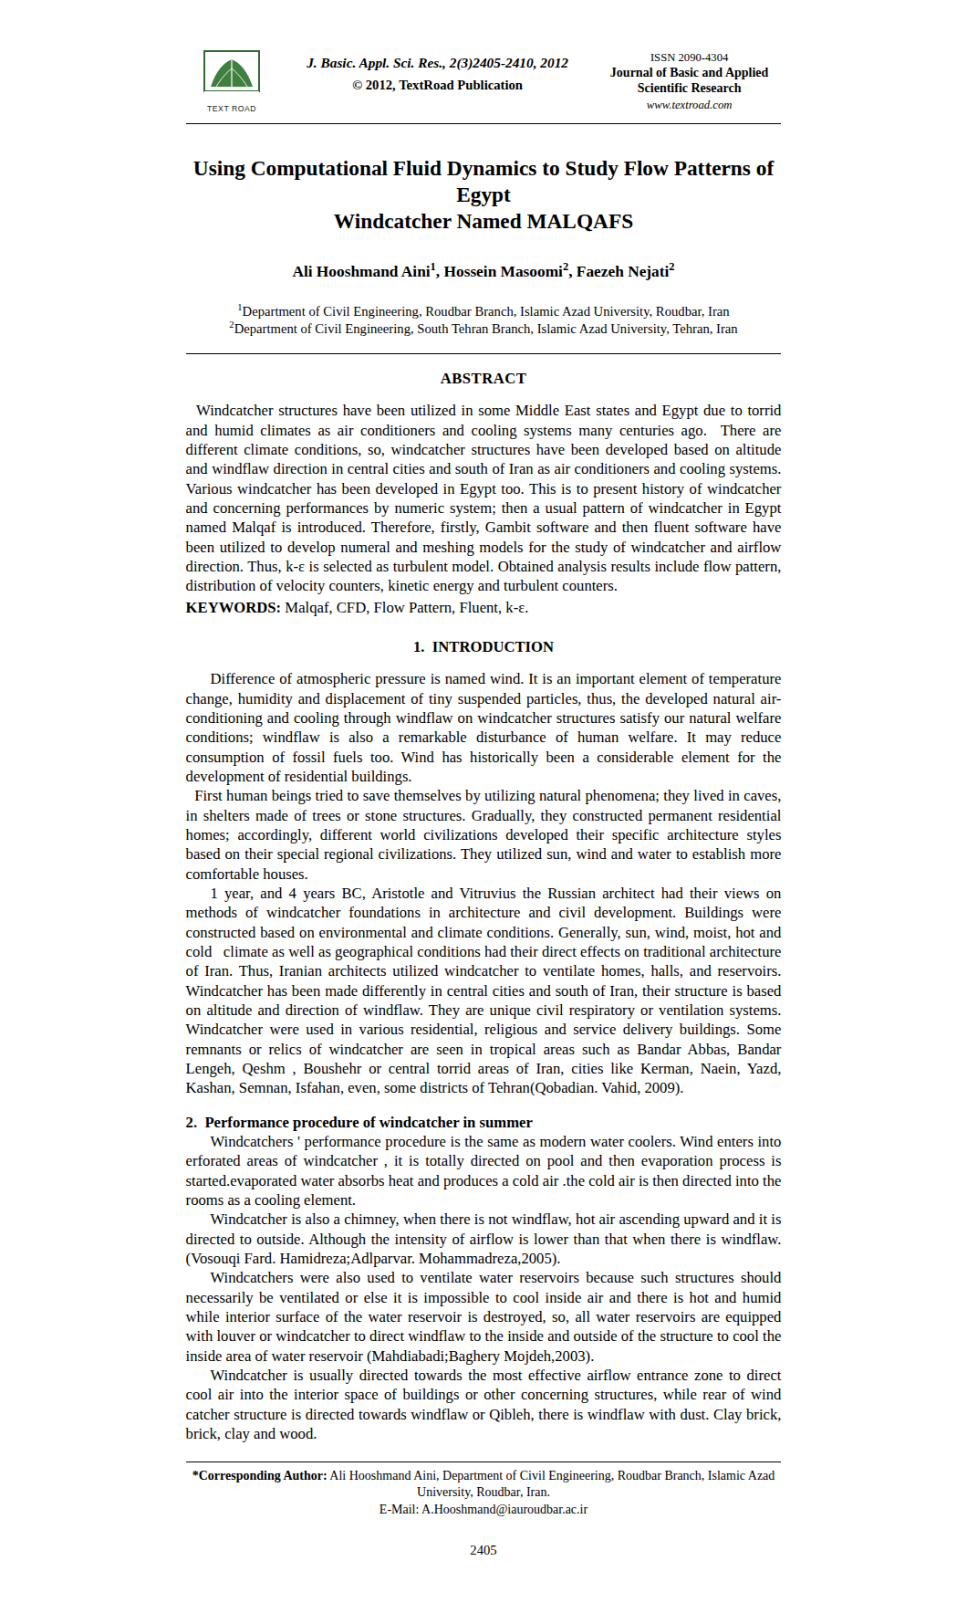TEXT ROAD
J. Basic. Appl. Sci. Res., 2(3)2405-2410, 2012
© 2012, TextRoad Publication
ISSN 2090-4304
Journal of Basic and Applied
Scientific Research
www.textroad.com
Using Computational Fluid Dynamics to Study Flow Patterns of Egypt
Windcatcher Named MALQAFS
Ali Hooshmand Aini1, Hossein Masoomi2, Faezeh Nejati2
1Department of Civil Engineering, Roudbar Branch, Islamic Azad University, Roudbar, Iran
2Department of Civil Engineering, South Tehran Branch, Islamic Azad University, Tehran, Iran
ABSTRACT
Windcatcher structures have been utilized in some Middle East states and Egypt due to torrid and humid climates as air conditioners and cooling systems many centuries ago. There are different climate conditions, so, windcatcher structures have been developed based on altitude and windflaw direction in central cities and south of Iran as air conditioners and cooling systems. Various windcatcher has been developed in Egypt too. This is to present history of windcatcher and concerning performances by numeric system; then a usual pattern of windcatcher in Egypt named Malqaf is introduced. Therefore, firstly, Gambit software and then fluent software have been utilized to develop numeral and meshing models for the study of windcatcher and airflow direction. Thus, k-ε is selected as turbulent model. Obtained analysis results include flow pattern, distribution of velocity counters, kinetic energy and turbulent counters.
KEYWORDS: Malqaf, CFD, Flow Pattern, Fluent, k-ε.
1. INTRODUCTION
Difference of atmospheric pressure is named wind. It is an important element of temperature change, humidity and displacement of tiny suspended particles, thus, the developed natural air-conditioning and cooling through windflaw on windcatcher structures satisfy our natural welfare conditions; windflaw is also a remarkable disturbance of human welfare. It may reduce consumption of fossil fuels too. Wind has historically been a considerable element for the development of residential buildings.
First human beings tried to save themselves by utilizing natural phenomena; they lived in caves, in shelters made of trees or stone structures. Gradually, they constructed permanent residential homes; accordingly, different world civilizations developed their specific architecture styles based on their special regional civilizations. They utilized sun, wind and water to establish more comfortable houses.
1 year, and 4 years BC, Aristotle and Vitruvius the Russian architect had their views on methods of windcatcher foundations in architecture and civil development. Buildings were constructed based on environmental and climate conditions. Generally, sun, wind, moist, hot and cold climate as well as geographical conditions had their direct effects on traditional architecture of Iran. Thus, Iranian architects utilized windcatcher to ventilate homes, halls, and reservoirs. Windcatcher has been made differently in central cities and south of Iran, their structure is based on altitude and direction of windflaw. They are unique civil respiratory or ventilation systems. Windcatcher were used in various residential, religious and service delivery buildings. Some remnants or relics of windcatcher are seen in tropical areas such as Bandar Abbas, Bandar Lengeh, Qeshm , Boushehr or central torrid areas of Iran, cities like Kerman, Naein, Yazd, Kashan, Semnan, Isfahan, even, some districts of Tehran(Qobadian. Vahid, 2009).
2. Performance procedure of windcatcher in summer
Windcatchers ' performance procedure is the same as modern water coolers. Wind enters into erforated areas of windcatcher , it is totally directed on pool and then evaporation process is started.evaporated water absorbs heat and produces a cold air .the cold air is then directed into the rooms as a cooling element.
Windcatcher is also a chimney, when there is not windflaw, hot air ascending upward and it is directed to outside. Although the intensity of airflow is lower than that when there is windflaw. (Vosouqi Fard. Hamidreza;Adlparvar. Mohammadreza,2005).
Windcatchers were also used to ventilate water reservoirs because such structures should necessarily be ventilated or else it is impossible to cool inside air and there is hot and humid while interior surface of the water reservoir is destroyed, so, all water reservoirs are equipped with louver or windcatcher to direct windflaw to the inside and outside of the structure to cool the inside area of water reservoir (Mahdiabadi;Baghery Mojdeh,2003).
Windcatcher is usually directed towards the most effective airflow entrance zone to direct cool air into the interior space of buildings or other concerning structures, while rear of wind catcher structure is directed towards windflaw or Qibleh, there is windflaw with dust. Clay brick, brick, clay and wood.
*Corresponding Author: Ali Hooshmand Aini, Department of Civil Engineering, Roudbar Branch, Islamic Azad University, Roudbar, Iran.
E-Mail: A.Hooshmand@iauroudbar.ac.ir
2405